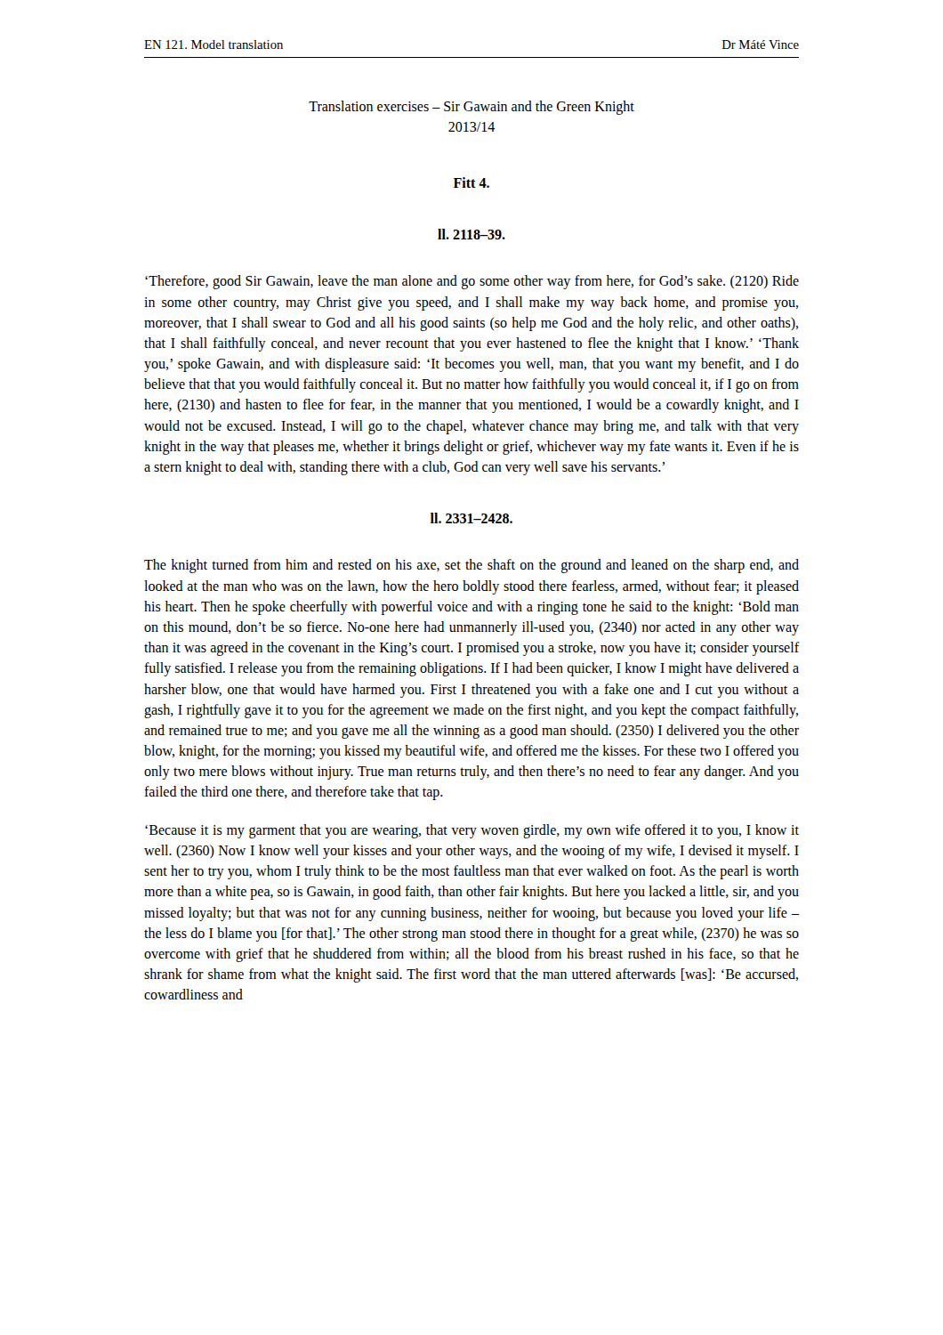EN 121. Model translation Dr Máté Vince
Translation exercises – Sir Gawain and the Green Knight
2013/14
Fitt 4.
ll. 2118–39.
‘Therefore, good Sir Gawain, leave the man alone and go some other way from here, for God’s sake. (2120) Ride in some other country, may Christ give you speed, and I shall make my way back home, and promise you, moreover, that I shall swear to God and all his good saints (so help me God and the holy relic, and other oaths), that I shall faithfully conceal, and never recount that you ever hastened to flee the knight that I know.’ ‘Thank you,’ spoke Gawain, and with displeasure said: ‘It becomes you well, man, that you want my benefit, and I do believe that that you would faithfully conceal it. But no matter how faithfully you would conceal it, if I go on from here, (2130) and hasten to flee for fear, in the manner that you mentioned, I would be a cowardly knight, and I would not be excused. Instead, I will go to the chapel, whatever chance may bring me, and talk with that very knight in the way that pleases me, whether it brings delight or grief, whichever way my fate wants it. Even if he is a stern knight to deal with, standing there with a club, God can very well save his servants.’
ll. 2331–2428.
The knight turned from him and rested on his axe, set the shaft on the ground and leaned on the sharp end, and looked at the man who was on the lawn, how the hero boldly stood there fearless, armed, without fear; it pleased his heart. Then he spoke cheerfully with powerful voice and with a ringing tone he said to the knight: ‘Bold man on this mound, don’t be so fierce. No-one here had unmannerly ill-used you, (2340) nor acted in any other way than it was agreed in the covenant in the King’s court. I promised you a stroke, now you have it; consider yourself fully satisfied. I release you from the remaining obligations. If I had been quicker, I know I might have delivered a harsher blow, one that would have harmed you. First I threatened you with a fake one and I cut you without a gash, I rightfully gave it to you for the agreement we made on the first night, and you kept the compact faithfully, and remained true to me; and you gave me all the winning as a good man should. (2350) I delivered you the other blow, knight, for the morning; you kissed my beautiful wife, and offered me the kisses. For these two I offered you only two mere blows without injury. True man returns truly, and then there’s no need to fear any danger. And you failed the third one there, and therefore take that tap.
‘Because it is my garment that you are wearing, that very woven girdle, my own wife offered it to you, I know it well. (2360) Now I know well your kisses and your other ways, and the wooing of my wife, I devised it myself. I sent her to try you, whom I truly think to be the most faultless man that ever walked on foot. As the pearl is worth more than a white pea, so is Gawain, in good faith, than other fair knights. But here you lacked a little, sir, and you missed loyalty; but that was not for any cunning business, neither for wooing, but because you loved your life – the less do I blame you [for that].’ The other strong man stood there in thought for a great while, (2370) he was so overcome with grief that he shuddered from within; all the blood from his breast rushed in his face, so that he shrank for shame from what the knight said. The first word that the man uttered afterwards [was]: ‘Be accursed, cowardliness and